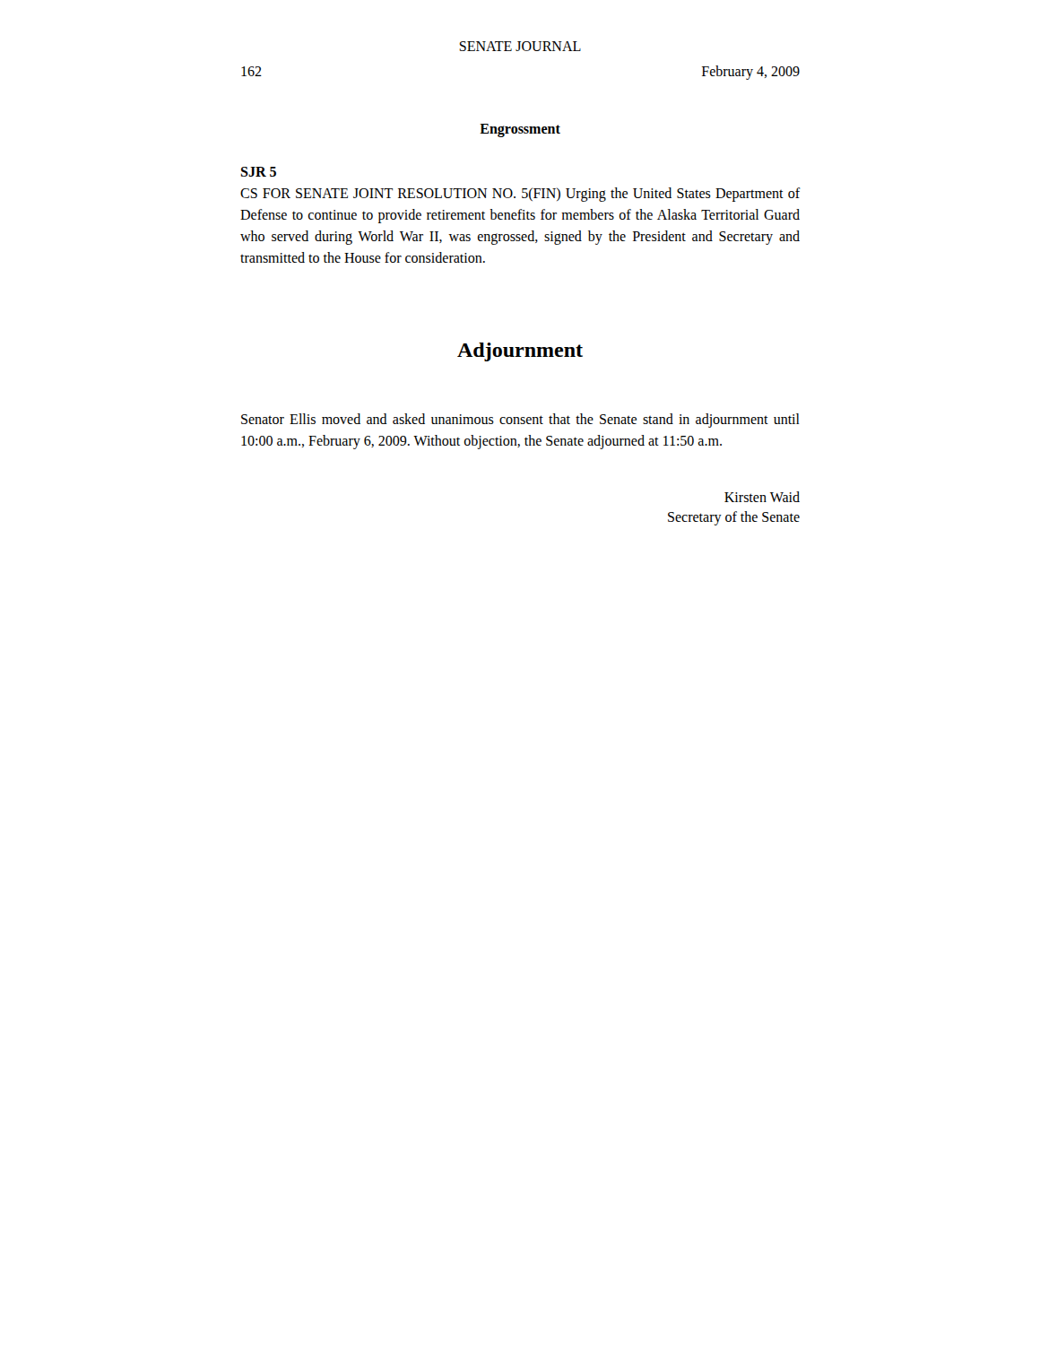SENATE JOURNAL
162 February 4, 2009
Engrossment
SJR 5
CS FOR SENATE JOINT RESOLUTION NO. 5(FIN) Urging the United States Department of Defense to continue to provide retirement benefits for members of the Alaska Territorial Guard who served during World War II, was engrossed, signed by the President and Secretary and transmitted to the House for consideration.
Adjournment
Senator Ellis moved and asked unanimous consent that the Senate stand in adjournment until 10:00 a.m., February 6, 2009. Without objection, the Senate adjourned at 11:50 a.m.
Kirsten Waid
Secretary of the Senate